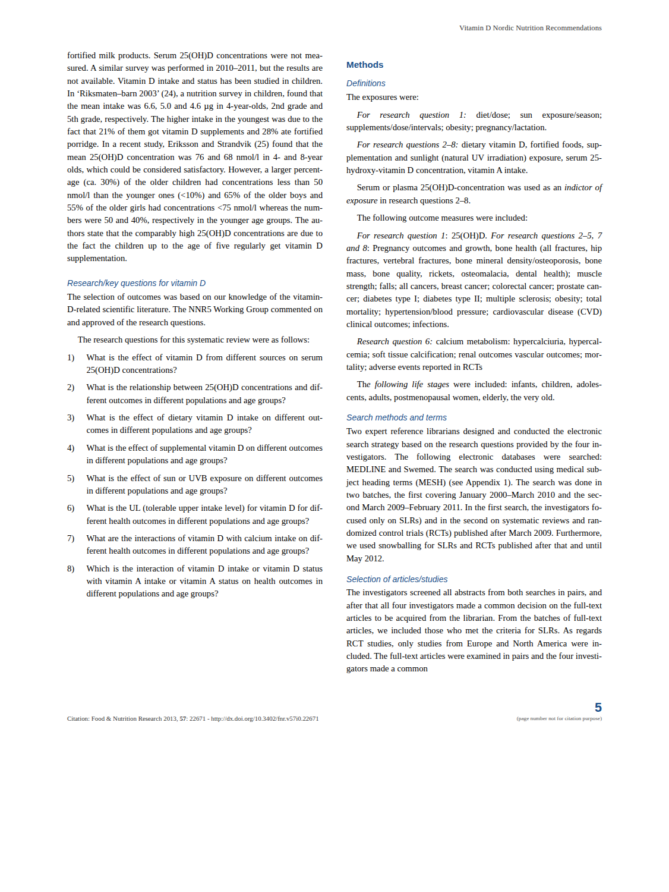Vitamin D Nordic Nutrition Recommendations
fortified milk products. Serum 25(OH)D concentrations were not measured. A similar survey was performed in 2010–2011, but the results are not available. Vitamin D intake and status has been studied in children. In ‘Riksmaten–barn 2003’ (24), a nutrition survey in children, found that the mean intake was 6.6, 5.0 and 4.6 µg in 4-year-olds, 2nd grade and 5th grade, respectively. The higher intake in the youngest was due to the fact that 21% of them got vitamin D supplements and 28% ate fortified porridge. In a recent study, Eriksson and Strandvik (25) found that the mean 25(OH)D concentration was 76 and 68 nmol/l in 4- and 8-year olds, which could be considered satisfactory. However, a larger percentage (ca. 30%) of the older children had concentrations less than 50 nmol/l than the younger ones (<10%) and 65% of the older boys and 55% of the older girls had concentrations <75 nmol/l whereas the numbers were 50 and 40%, respectively in the younger age groups. The authors state that the comparably high 25(OH)D concentrations are due to the fact the children up to the age of five regularly get vitamin D supplementation.
Research/key questions for vitamin D
The selection of outcomes was based on our knowledge of the vitamin-D-related scientific literature. The NNR5 Working Group commented on and approved of the research questions.
The research questions for this systematic review were as follows:
What is the effect of vitamin D from different sources on serum 25(OH)D concentrations?
What is the relationship between 25(OH)D concentrations and different outcomes in different populations and age groups?
What is the effect of dietary vitamin D intake on different outcomes in different populations and age groups?
What is the effect of supplemental vitamin D on different outcomes in different populations and age groups?
What is the effect of sun or UVB exposure on different outcomes in different populations and age groups?
What is the UL (tolerable upper intake level) for vitamin D for different health outcomes in different populations and age groups?
What are the interactions of vitamin D with calcium intake on different health outcomes in different populations and age groups?
Which is the interaction of vitamin D intake or vitamin D status with vitamin A intake or vitamin A status on health outcomes in different populations and age groups?
Methods
Definitions
The exposures were:
For research question 1: diet/dose; sun exposure/season; supplements/dose/intervals; obesity; pregnancy/lactation.
For research questions 2–8: dietary vitamin D, fortified foods, supplementation and sunlight (natural UV irradiation) exposure, serum 25-hydroxy-vitamin D concentration, vitamin A intake.
Serum or plasma 25(OH)D-concentration was used as an indictor of exposure in research questions 2–8.
The following outcome measures were included:
For research question 1: 25(OH)D. For research questions 2–5, 7 and 8: Pregnancy outcomes and growth, bone health (all fractures, hip fractures, vertebral fractures, bone mineral density/osteoporosis, bone mass, bone quality, rickets, osteomalacia, dental health); muscle strength; falls; all cancers, breast cancer; colorectal cancer; prostate cancer; diabetes type I; diabetes type II; multiple sclerosis; obesity; total mortality; hypertension/blood pressure; cardiovascular disease (CVD) clinical outcomes; infections.
Research question 6: calcium metabolism: hypercalciuria, hypercalcemia; soft tissue calcification; renal outcomes vascular outcomes; mortality; adverse events reported in RCTs
The following life stages were included: infants, children, adolescents, adults, postmenopausal women, elderly, the very old.
Search methods and terms
Two expert reference librarians designed and conducted the electronic search strategy based on the research questions provided by the four investigators. The following electronic databases were searched: MEDLINE and Swemed. The search was conducted using medical subject heading terms (MESH) (see Appendix 1). The search was done in two batches, the first covering January 2000–March 2010 and the second March 2009–February 2011. In the first search, the investigators focused only on SLRs) and in the second on systematic reviews and randomized control trials (RCTs) published after March 2009. Furthermore, we used snowballing for SLRs and RCTs published after that and until May 2012.
Selection of articles/studies
The investigators screened all abstracts from both searches in pairs, and after that all four investigators made a common decision on the full-text articles to be acquired from the librarian. From the batches of full-text articles, we included those who met the criteria for SLRs. As regards RCT studies, only studies from Europe and North America were included. The full-text articles were examined in pairs and the four investigators made a common
Citation: Food & Nutrition Research 2013, 57: 22671 - http://dx.doi.org/10.3402/fnr.v57i0.22671
5 (page number not for citation purpose)